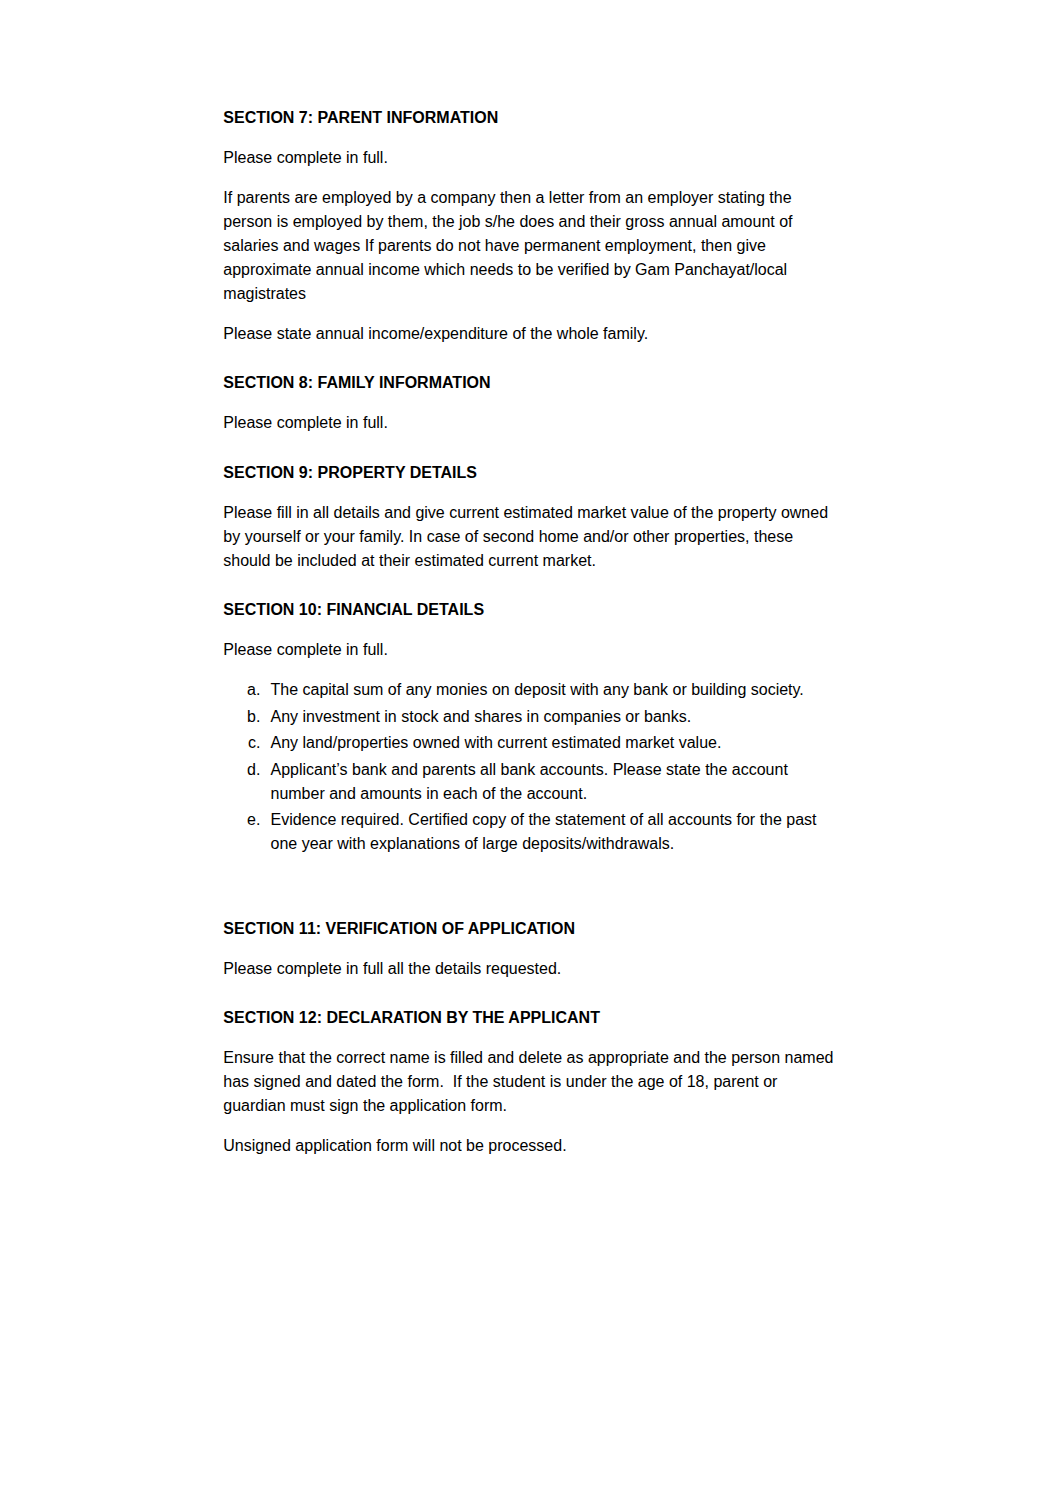SECTION 7: PARENT INFORMATION
Please complete in full.
If parents are employed by a company then a letter from an employer stating the person is employed by them, the job s/he does and their gross annual amount of salaries and wages If parents do not have permanent employment, then give approximate annual income which needs to be verified by Gam Panchayat/local magistrates
Please state annual income/expenditure of the whole family.
SECTION 8: FAMILY INFORMATION
Please complete in full.
SECTION 9: PROPERTY DETAILS
Please fill in all details and give current estimated market value of the property owned by yourself or your family. In case of second home and/or other properties, these should be included at their estimated current market.
SECTION 10: FINANCIAL DETAILS
Please complete in full.
The capital sum of any monies on deposit with any bank or building society.
Any investment in stock and shares in companies or banks.
Any land/properties owned with current estimated market value.
Applicant’s bank and parents all bank accounts. Please state the account number and amounts in each of the account.
Evidence required. Certified copy of the statement of all accounts for the past one year with explanations of large deposits/withdrawals.
SECTION 11: VERIFICATION OF APPLICATION
Please complete in full all the details requested.
SECTION 12: DECLARATION BY THE APPLICANT
Ensure that the correct name is filled and delete as appropriate and the person named has signed and dated the form. If the student is under the age of 18, parent or guardian must sign the application form.
Unsigned application form will not be processed.